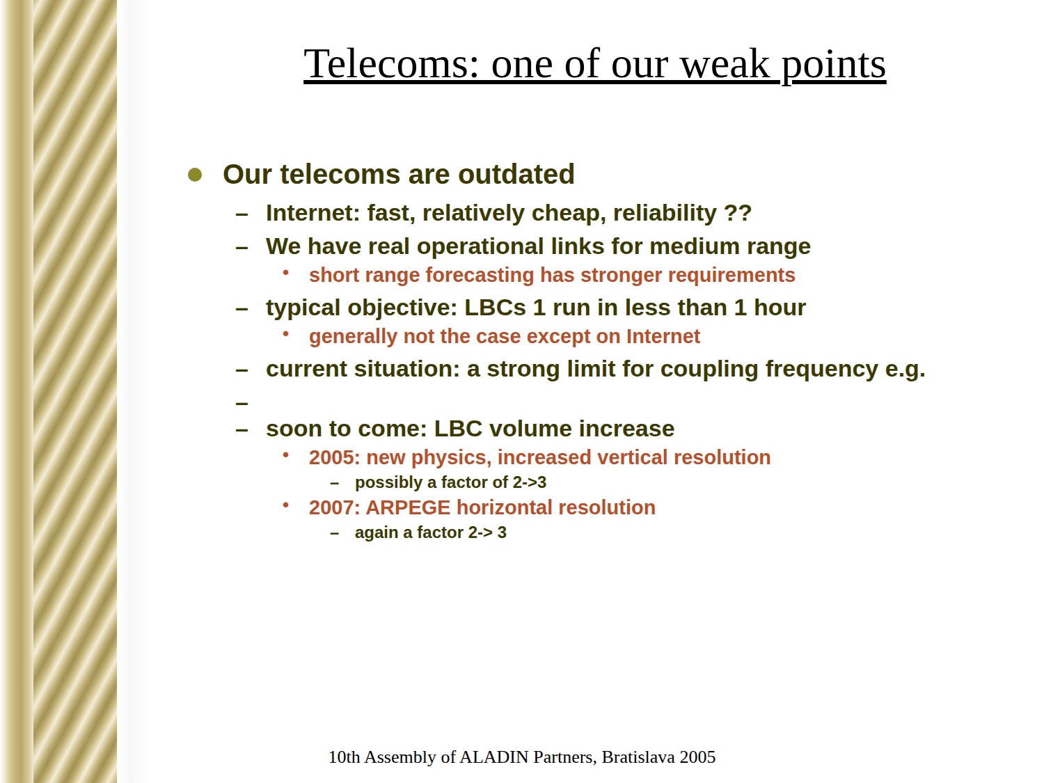Telecoms: one of our weak points
Our telecoms are outdated
Internet: fast, relatively cheap, reliability ??
We have real operational links for medium range
short range forecasting has stronger requirements
typical objective: LBCs 1 run in less than 1 hour
generally not the case except on Internet
current situation: a strong limit for coupling frequency e.g.
soon to come: LBC volume increase
2005: new physics, increased vertical resolution
possibly a factor of 2->3
2007: ARPEGE horizontal resolution
again a factor 2-> 3
10th Assembly of ALADIN Partners, Bratislava 2005